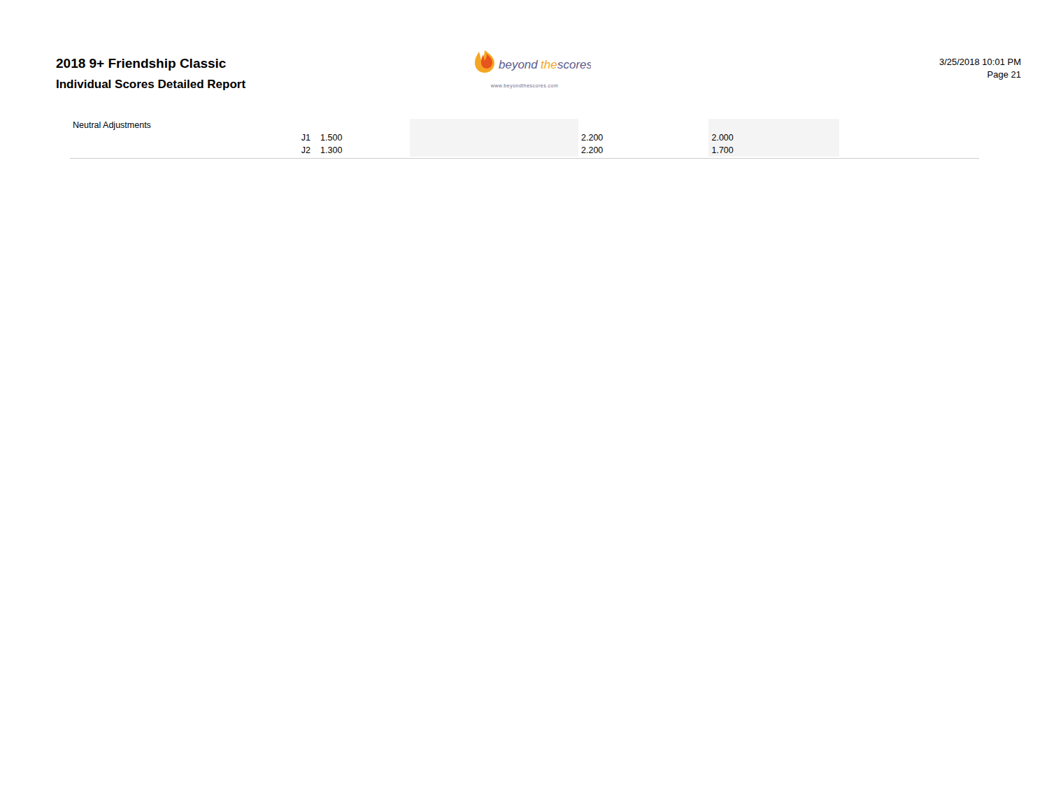2018 9+ Friendship Classic
Individual Scores Detailed Report
beyond the scores
www.beyondthescores.com
3/25/2018 10:01 PM
Page 21
| Neutral Adjustments | | | | | | |
| | J1 | 1.500 | | 2.200 | 2.000 | |
| | J2 | 1.300 | | 2.200 | 1.700 | |